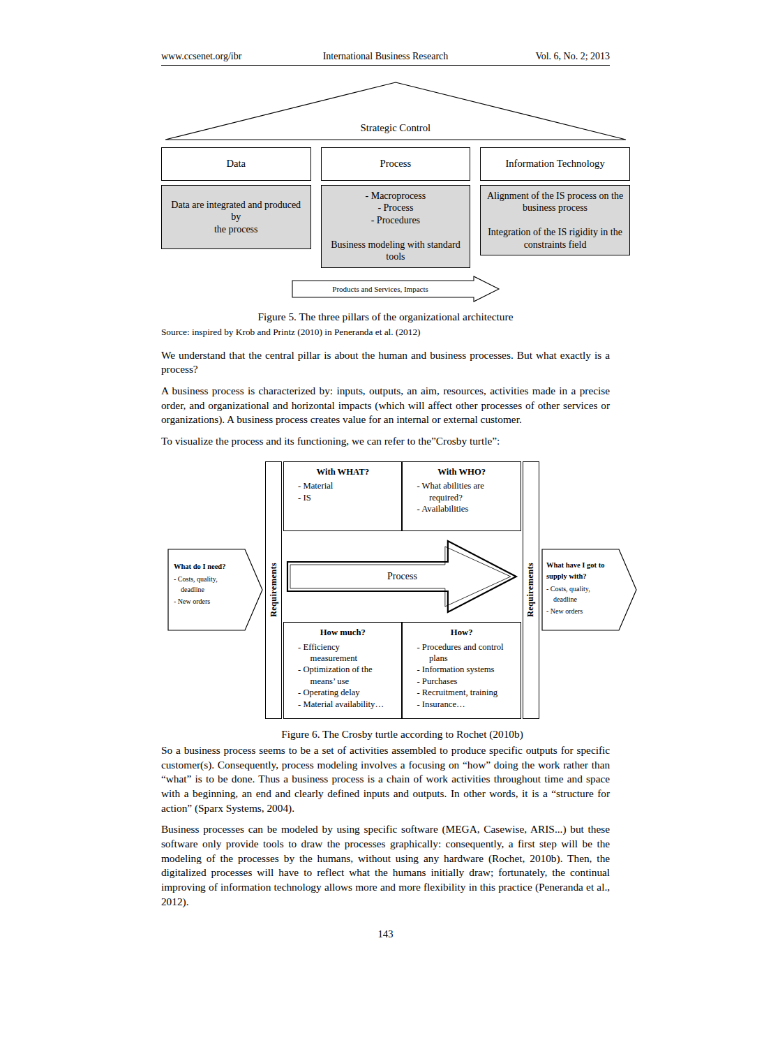www.ccsenet.org/ibr
International Business Research
Vol. 6, No. 2; 2013
Strategic Control
Data
Data are integrated and produced by
the process
Process
- Macroprocess
- Process
- Procedures
Business modeling with standard tools
Information Technology
Alignment of the IS process on the
business process
Integration of the IS rigidity in the
constraints field
Products and Services, Impacts
Figure 5. The three pillars of the organizational architecture
Source: inspired by Krob and Printz (2010) in Peneranda et al. (2012)
We understand that the central pillar is about the human and business processes. But what exactly is a process?
A business process is characterized by: inputs, outputs, an aim, resources, activities made in a precise order, and organizational and horizontal impacts (which will affect other processes of other services or organizations). A business process creates value for an internal or external customer.
To visualize the process and its functioning, we can refer to the”Crosby turtle”:
What do I need? - Costs, quality, deadline - New orders
Requirements
With WHAT?
- Material
- IS
With WHO?
- What abilities are
required?
- Availabilities
Process
How much?
- Efficiency
measurement
- Optimization of the
means’ use
- Operating delay
- Material availability…
How?
- Procedures and control
plans
- Information systems
- Purchases
- Recruitment, training
- Insurance…
Requirements
What have I got to supply with? - Costs, quality, deadline - New orders
Figure 6. The Crosby turtle according to Rochet (2010b)
So a business process seems to be a set of activities assembled to produce specific outputs for specific customer(s). Consequently, process modeling involves a focusing on “how” doing the work rather than “what” is to be done. Thus a business process is a chain of work activities throughout time and space with a beginning, an end and clearly defined inputs and outputs. In other words, it is a “structure for action” (Sparx Systems, 2004).
Business processes can be modeled by using specific software (MEGA, Casewise, ARIS...) but these software only provide tools to draw the processes graphically: consequently, a first step will be the modeling of the processes by the humans, without using any hardware (Rochet, 2010b). Then, the digitalized processes will have to reflect what the humans initially draw; fortunately, the continual improving of information technology allows more and more flexibility in this practice (Peneranda et al., 2012).
143